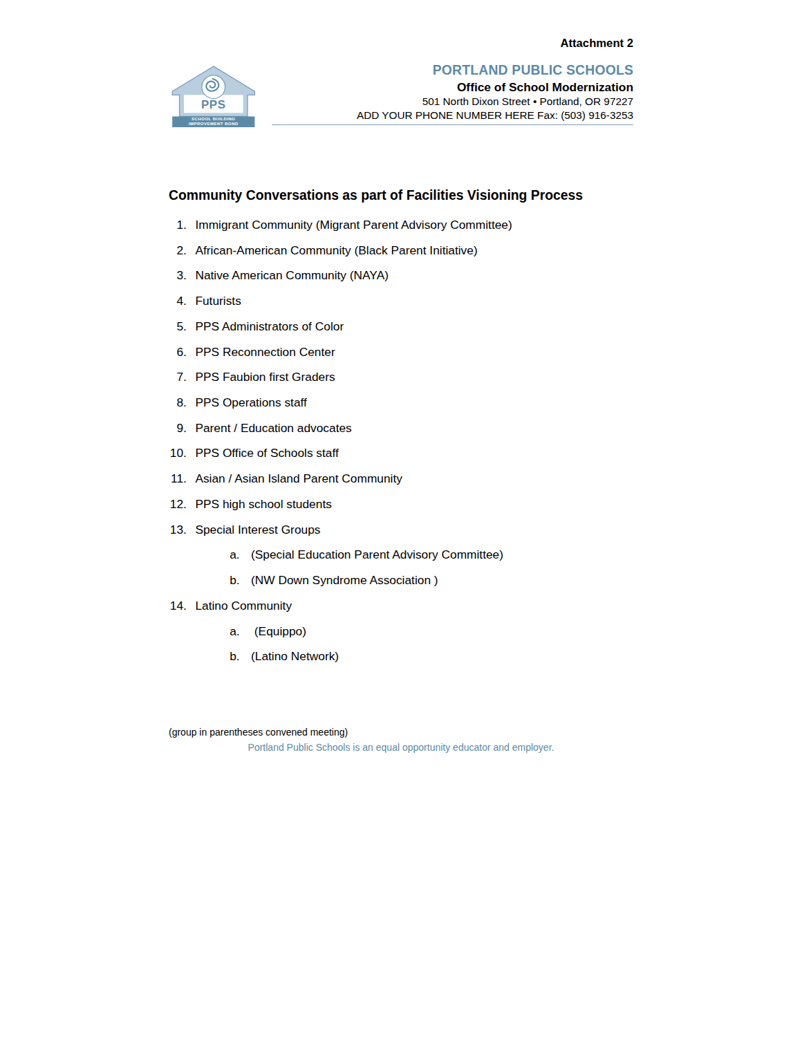Attachment 2
PPS School Building Improvement Bond PPS SCHOOL BUILDING IMPROVEMENT BOND
PORTLAND PUBLIC SCHOOLS
Office of School Modernization
501 North Dixon Street • Portland, OR 97227
ADD YOUR PHONE NUMBER HERE Fax: (503) 916-3253
Community Conversations as part of Facilities Visioning Process
Immigrant Community (Migrant Parent Advisory Committee)
African-American Community (Black Parent Initiative)
Native American Community (NAYA)
Futurists
PPS Administrators of Color
PPS Reconnection Center
PPS Faubion first Graders
PPS Operations staff
Parent / Education advocates
PPS Office of Schools staff
Asian / Asian Island Parent Community
PPS high school students
Special Interest Groups
(Special Education Parent Advisory Committee)
(NW Down Syndrome Association )
Latino Community
(Equippo)
(Latino Network)
(group in parentheses convened meeting)
Portland Public Schools is an equal opportunity educator and employer.